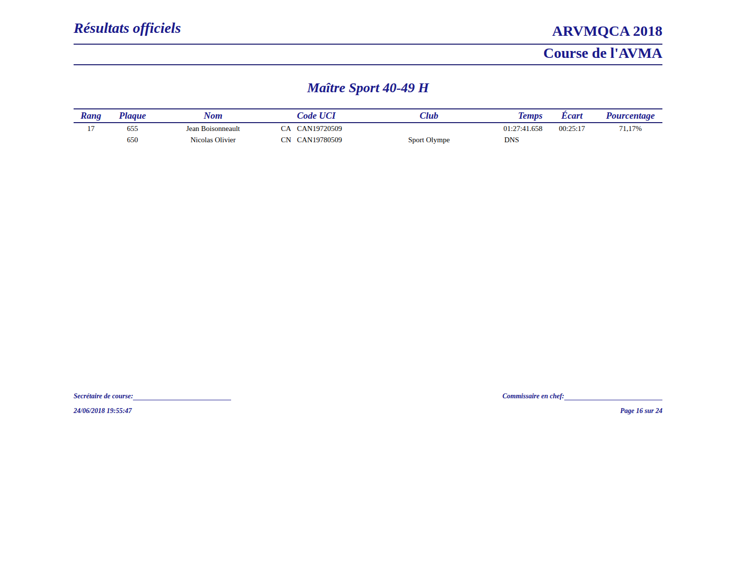Résultats officiels
ARVMQCA 2018
Course de l'AVMA
Maître Sport 40-49 H
| Rang | Plaque | Nom | | Code UCI | Club | Temps | Écart | Pourcentage |
| --- | --- | --- | --- | --- | --- | --- | --- | --- |
| 17 | 655 | Jean Boisonneault | CA | CAN19720509 | | 01:27:41.658 | 00:25:17 | 71,17% |
| | 650 | Nicolas Olivier | CN | CAN19780509 | Sport Olympe | DNS | | |
Secrétaire de course:
Commissaire en chef:
24/06/2018 19:55:47
Page 16 sur 24